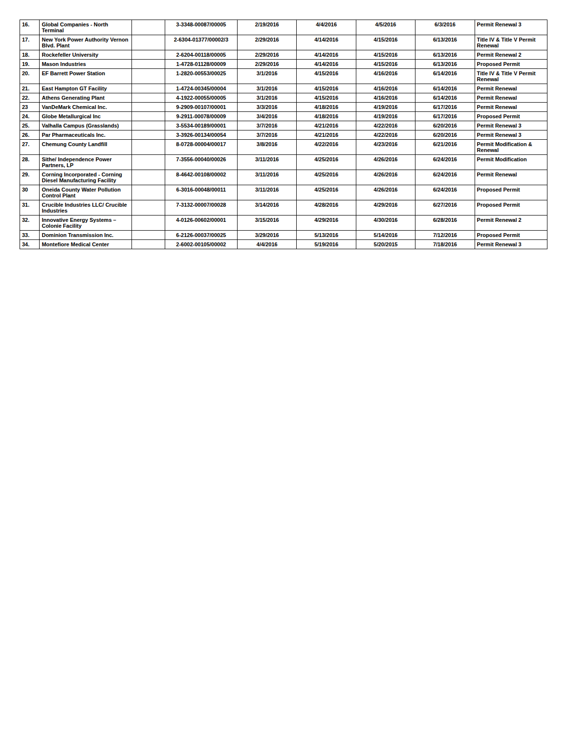| 16. | Global Companies - North Terminal | | 3-3348-00087/00005 | 2/19/2016 | 4/4/2016 | 4/5/2016 | 6/3/2016 | Permit Renewal 3 |
| 17. | New York Power Authority Vernon Blvd. Plant | | 2-6304-01377/00002/3 | 2/29/2016 | 4/14/2016 | 4/15/2016 | 6/13/2016 | Title IV & Title V Permit Renewal |
| 18. | Rockefeller University | | 2-6204-00118/00005 | 2/29/2016 | 4/14/2016 | 4/15/2016 | 6/13/2016 | Permit Renewal 2 |
| 19. | Mason Industries | | 1-4728-01128/00009 | 2/29/2016 | 4/14/2016 | 4/15/2016 | 6/13/2016 | Proposed Permit |
| 20. | EF Barrett Power Station | | 1-2820-00553/00025 | 3/1/2016 | 4/15/2016 | 4/16/2016 | 6/14/2016 | Title IV & Title V Permit Renewal |
| 21. | East Hampton GT Facility | | 1-4724-00345/00004 | 3/1/2016 | 4/15/2016 | 4/16/2016 | 6/14/2016 | Permit Renewal |
| 22. | Athens Generating Plant | | 4-1922-00055/00005 | 3/1/2016 | 4/15/2016 | 4/16/2016 | 6/14/2016 | Permit Renewal |
| 23 | VanDeMark Chemical Inc. | | 9-2909-00107/00001 | 3/3/2016 | 4/18/2016 | 4/19/2016 | 6/17/2016 | Permit Renewal |
| 24. | Globe Metallurgical Inc | | 9-2911-00078/00009 | 3/4/2016 | 4/18/2016 | 4/19/2016 | 6/17/2016 | Proposed Permit |
| 25. | Valhalla Campus (Grasslands) | | 3-5534-00189/00001 | 3/7/2016 | 4/21/2016 | 4/22/2016 | 6/20/2016 | Permit Renewal 3 |
| 26. | Par Pharmaceuticals Inc. | | 3-3926-00134/00054 | 3/7/2016 | 4/21/2016 | 4/22/2016 | 6/20/2016 | Permit Renewal 3 |
| 27. | Chemung County Landfill | | 8-0728-00004/00017 | 3/8/2016 | 4/22/2016 | 4/23/2016 | 6/21/2016 | Permit Modification & Renewal |
| 28. | Sithe/ Independence Power Partners, LP | | 7-3556-00040/00026 | 3/11/2016 | 4/25/2016 | 4/26/2016 | 6/24/2016 | Permit Modification |
| 29. | Corning Incorporated - Corning Diesel Manufacturing Facility | | 8-4642-00108/00002 | 3/11/2016 | 4/25/2016 | 4/26/2016 | 6/24/2016 | Permit Renewal |
| 30 | Oneida County Water Pollution Control Plant | | 6-3016-00048/00011 | 3/11/2016 | 4/25/2016 | 4/26/2016 | 6/24/2016 | Proposed Permit |
| 31. | Crucible Industries LLC/ Crucible Industries | | 7-3132-00007/00028 | 3/14/2016 | 4/28/2016 | 4/29/2016 | 6/27/2016 | Proposed Permit |
| 32. | Innovative Energy Systems – Colonie Facility | | 4-0126-00602/00001 | 3/15/2016 | 4/29/2016 | 4/30/2016 | 6/28/2016 | Permit Renewal 2 |
| 33. | Dominion Transmission Inc. | | 6-2126-00037/00025 | 3/29/2016 | 5/13/2016 | 5/14/2016 | 7/12/2016 | Proposed Permit |
| 34. | Montefiore Medical Center | | 2-6002-00105/00002 | 4/4/2016 | 5/19/2016 | 5/20/2015 | 7/18/2016 | Permit Renewal 3 |